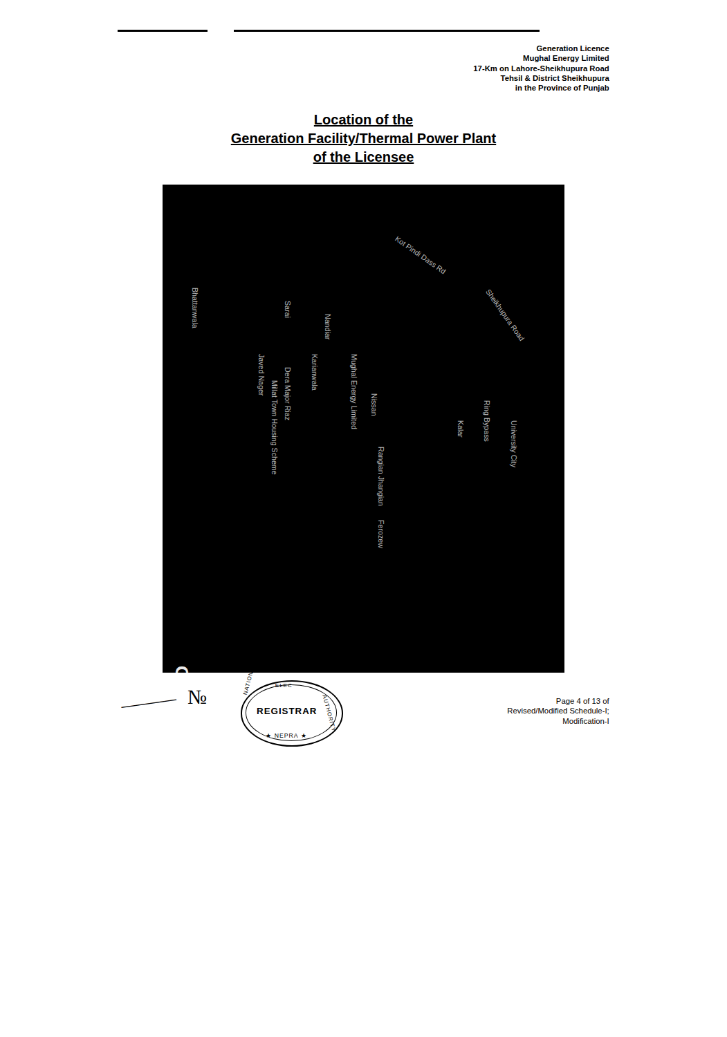Generation Licence
Mughal Energy Limited
17-Km on Lahore-Sheikhupura Road
Tehsil & District Sheikhupura
in the Province of Punjab
Location of the
Generation Facility/Thermal Power Plant
of the Licensee
Bhattanwala Sarai Nandiar Karianwala Mughal Energy Limited Javed Nager Dera Major Riaz Millat Town Housing Scheme Nissan Rangian Jhangian Ferozew Kalar University City Ring Bypass Kot Pindi Dass Rd Sheikhupura Road Google Earth
———
№
ELEC
NATIONAL
AUTHORITY
REGISTRAR
★ NEPRA ★
Page 4 of 13 of
Revised/Modified Schedule-I;
Modification-I